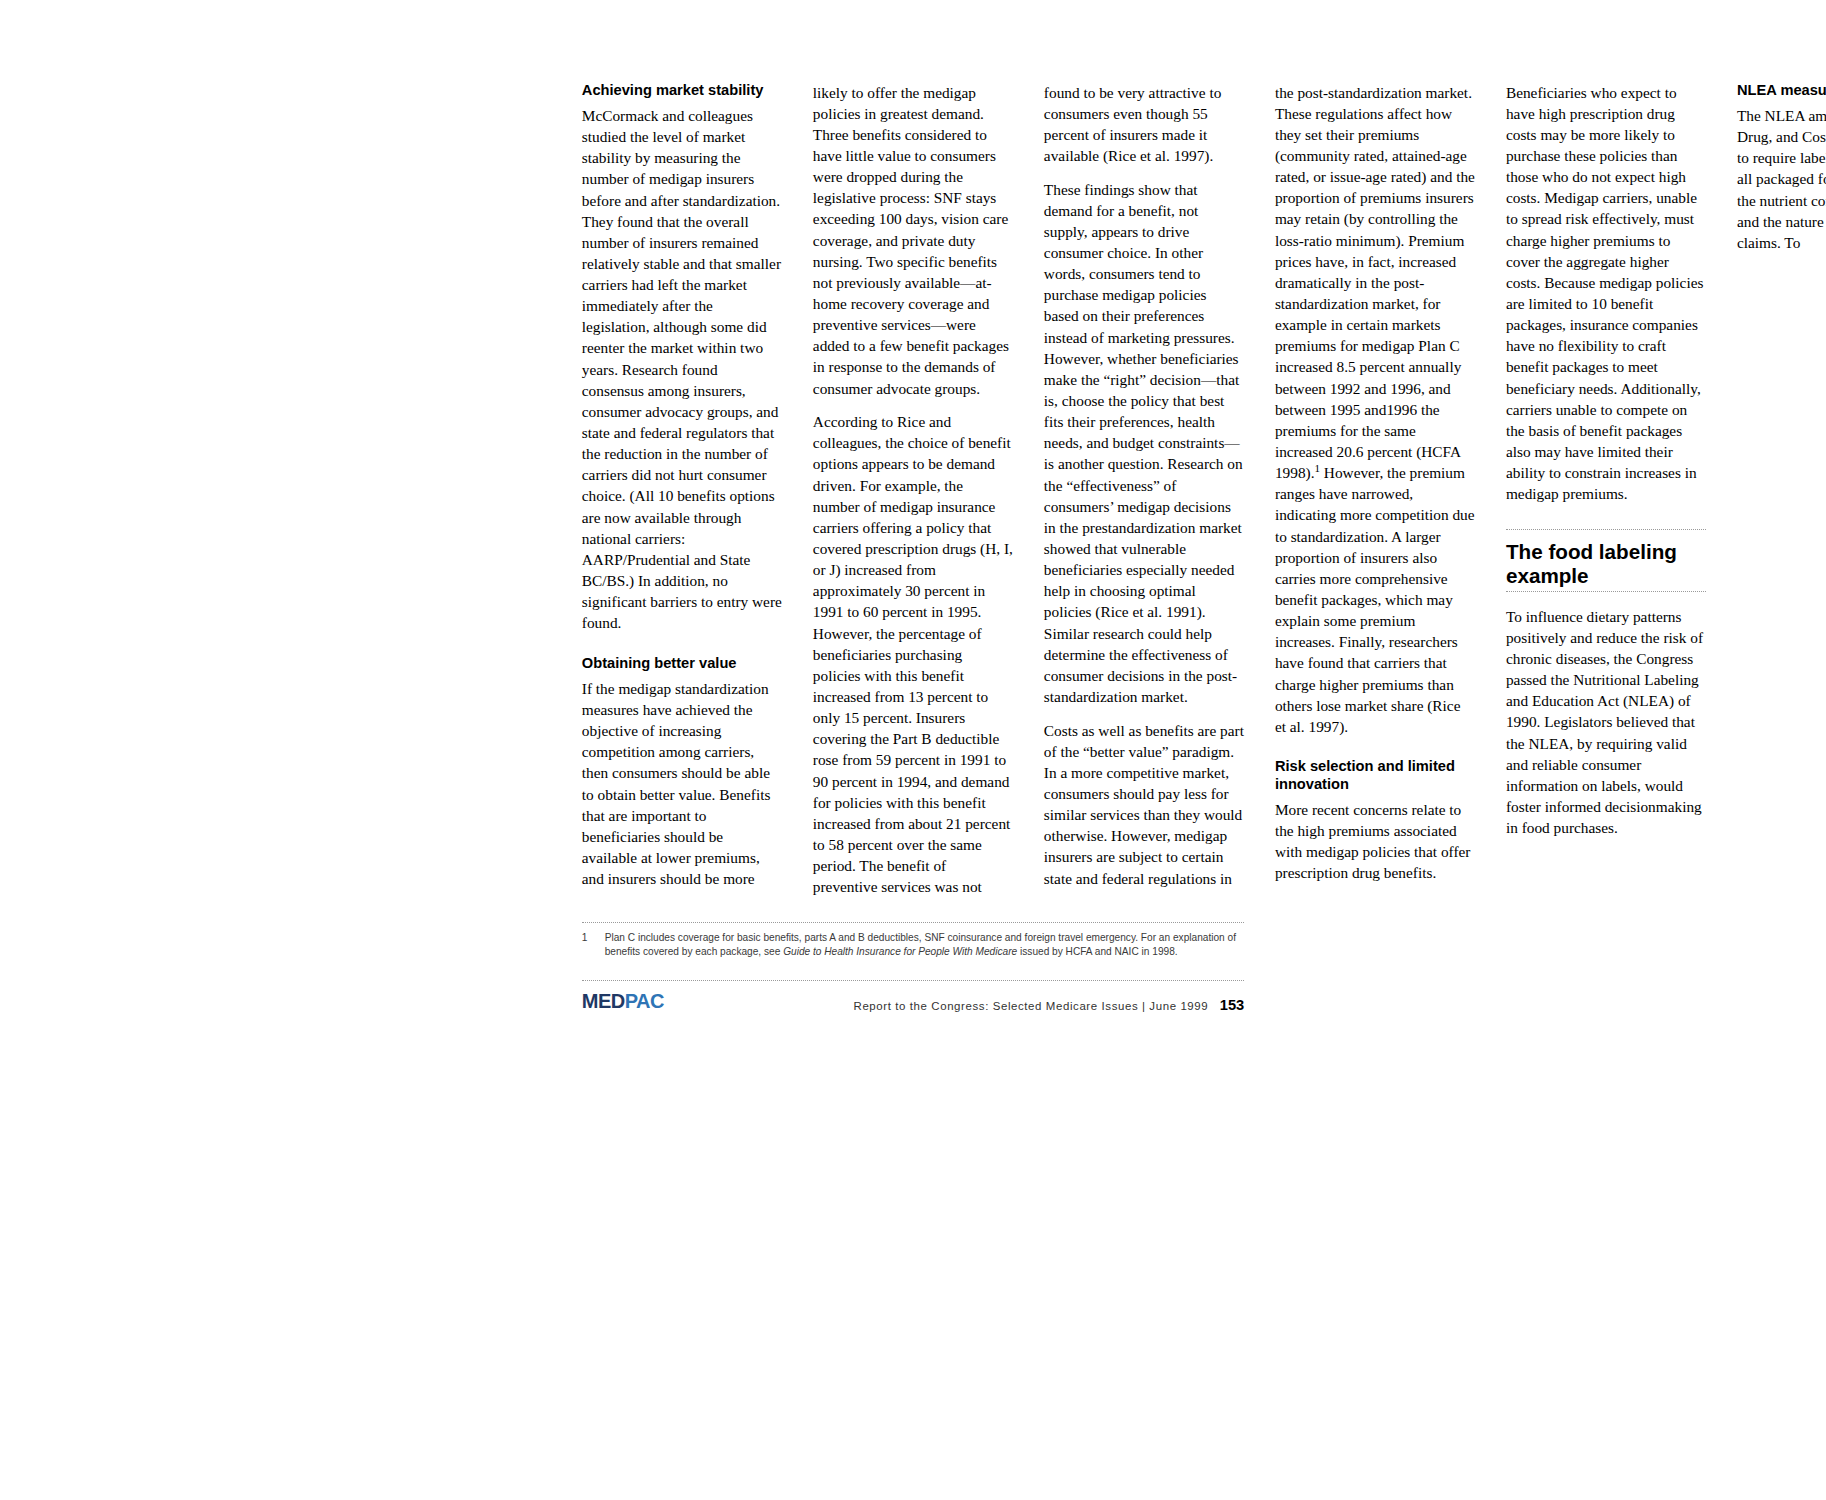Achieving market stability
McCormack and colleagues studied the level of market stability by measuring the number of medigap insurers before and after standardization. They found that the overall number of insurers remained relatively stable and that smaller carriers had left the market immediately after the legislation, although some did reenter the market within two years. Research found consensus among insurers, consumer advocacy groups, and state and federal regulators that the reduction in the number of carriers did not hurt consumer choice. (All 10 benefits options are now available through national carriers: AARP/Prudential and State BC/BS.) In addition, no significant barriers to entry were found.
Obtaining better value
If the medigap standardization measures have achieved the objective of increasing competition among carriers, then consumers should be able to obtain better value. Benefits that are important to beneficiaries should be available at lower premiums, and insurers should be more likely to offer the medigap policies in greatest demand. Three benefits considered to have little value to consumers were dropped during the legislative process: SNF stays exceeding 100 days, vision care coverage, and private duty nursing. Two specific benefits not previously available—at-home recovery coverage and preventive services—were added to a few benefit packages in response to the demands of consumer advocate groups.
According to Rice and colleagues, the choice of benefit options appears to be demand driven. For example, the number of medigap insurance carriers offering a policy that covered prescription drugs (H, I, or J) increased from approximately 30 percent in 1991 to 60 percent in 1995. However, the percentage of beneficiaries purchasing policies with this benefit increased from 13 percent to only 15 percent. Insurers covering the Part B deductible rose from 59 percent in 1991 to 90 percent in 1994, and demand for policies with this benefit increased from about 21 percent to 58 percent over the same period. The benefit of preventive services was not found to be very attractive to consumers even though 55 percent of insurers made it available (Rice et al. 1997).
These findings show that demand for a benefit, not supply, appears to drive consumer choice. In other words, consumers tend to purchase medigap policies based on their preferences instead of marketing pressures. However, whether beneficiaries make the “right” decision—that is, choose the policy that best fits their preferences, health needs, and budget constraints—is another question. Research on the “effectiveness” of consumers’ medigap decisions in the prestandardization market showed that vulnerable beneficiaries especially needed help in choosing optimal policies (Rice et al. 1991). Similar research could help determine the effectiveness of consumer decisions in the post-standardization market.
Costs as well as benefits are part of the “better value” paradigm. In a more competitive market, consumers should pay less for similar services than they would otherwise. However, medigap insurers are subject to certain state and federal regulations in the post-standardization market. These regulations affect how they set their premiums (community rated, attained-age rated, or issue-age rated) and the proportion of premiums insurers may retain (by controlling the loss-ratio minimum). Premium prices have, in fact, increased dramatically in the post-standardization market, for example in certain markets premiums for medigap Plan C increased 8.5 percent annually between 1992 and 1996, and between 1995 and1996 the premiums for the same increased 20.6 percent (HCFA 1998).1 However, the premium ranges have narrowed, indicating more competition due to standardization. A larger proportion of insurers also carries more comprehensive benefit packages, which may explain some premium increases. Finally, researchers have found that carriers that charge higher premiums than others lose market share (Rice et al. 1997).
Risk selection and limited innovation
More recent concerns relate to the high premiums associated with medigap policies that offer prescription drug benefits. Beneficiaries who expect to have high prescription drug costs may be more likely to purchase these policies than those who do not expect high costs. Medigap carriers, unable to spread risk effectively, must charge higher premiums to cover the aggregate higher costs. Because medigap policies are limited to 10 benefit packages, insurance companies have no flexibility to craft benefit packages to meet beneficiary needs. Additionally, carriers unable to compete on the basis of benefit packages also may have limited their ability to constrain increases in medigap premiums.
The food labeling example
To influence dietary patterns positively and reduce the risk of chronic diseases, the Congress passed the Nutritional Labeling and Education Act (NLEA) of 1990. Legislators believed that the NLEA, by requiring valid and reliable consumer information on labels, would foster informed decisionmaking in food purchases.
NLEA measures
The NLEA amended the Food, Drug, and Cosmetic Act of 1938 to require labeling on practically all packaged foods to specify the nutrient content information and the nature of specific health claims. To
1
Plan C includes coverage for basic benefits, parts A and B deductibles, SNF coinsurance and foreign travel emergency. For an explanation of benefits covered by each package, see Guide to Health Insurance for People With Medicare issued by HCFA and NAIC in 1998.
MEDPAC
Report to the Congress: Selected Medicare Issues | June 1999 153